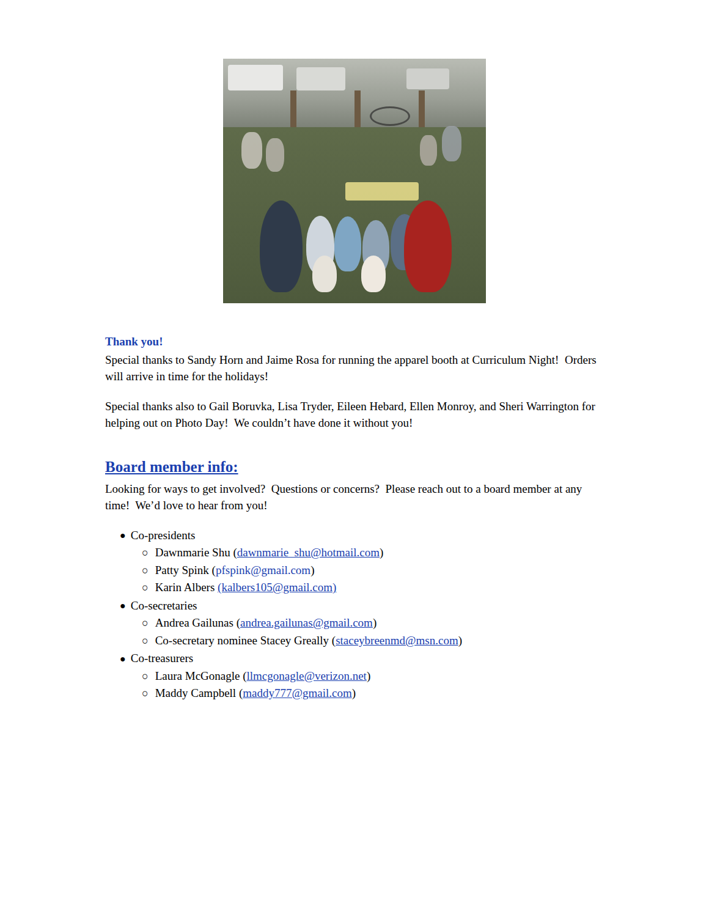Thank you!
Special thanks to Sandy Horn and Jaime Rosa for running the apparel booth at Curriculum Night! Orders will arrive in time for the holidays!
Special thanks also to Gail Boruvka, Lisa Tryder, Eileen Hebard, Ellen Monroy, and Sheri Warrington for helping out on Photo Day! We couldn’t have done it without you!
Board member info:
Looking for ways to get involved? Questions or concerns? Please reach out to a board member at any time! We’d love to hear from you!
Co-presidents
Dawnmarie Shu (dawnmarie_shu@hotmail.com)
Patty Spink (pfspink@gmail.com)
Karin Albers (kalbers105@gmail.com)
Co-secretaries
Andrea Gailunas (andrea.gailunas@gmail.com)
Co-secretary nominee Stacey Greally (staceybreenmd@msn.com)
Co-treasurers
Laura McGonagle (llmcgonagle@verizon.net)
Maddy Campbell (maddy777@gmail.com)